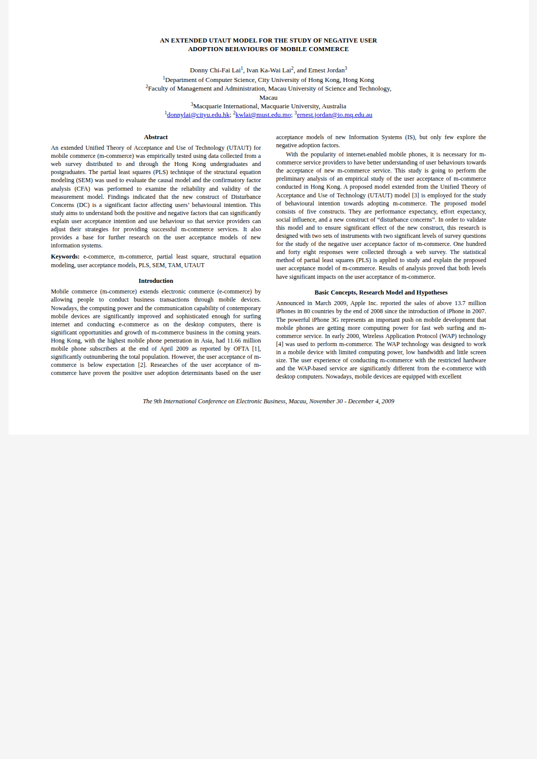An Extended UTAUT Model for the Study of Negative User
Adoption Behaviours of Mobile Commerce
Donny Chi-Fai Lai1, Ivan Ka-Wai Lai2, and Ernest Jordan3
1Department of Computer Science, City University of Hong Kong, Hong Kong
2Faculty of Management and Administration, Macau University of Science and Technology,
Macau
3Macquarie International, Macquarie University, Australia
1donnylai@cityu.edu.hk; 2kwlai@must.edu.mo; 3ernest.jordan@io.mq.edu.au
Abstract
An extended Unified Theory of Acceptance and Use of Technology (UTAUT) for mobile commerce (m-commerce) was empirically tested using data collected from a web survey distributed to and through the Hong Kong undergraduates and postgraduates. The partial least squares (PLS) technique of the structural equation modeling (SEM) was used to evaluate the causal model and the confirmatory factor analysis (CFA) was performed to examine the reliability and validity of the measurement model. Findings indicated that the new construct of Disturbance Concerns (DC) is a significant factor affecting users’ behavioural intention. This study aims to understand both the positive and negative factors that can significantly explain user acceptance intention and use behaviour so that service providers can adjust their strategies for providing successful m-commerce services. It also provides a base for further research on the user acceptance models of new information systems.
Keywords: e-commerce, m-commerce, partial least square, structural equation modeling, user acceptance models, PLS, SEM, TAM, UTAUT
Introduction
Mobile commerce (m-commerce) extends electronic commerce (e-commerce) by allowing people to conduct business transactions through mobile devices. Nowadays, the computing power and the communication capability of contemporary mobile devices are significantly improved and sophisticated enough for surfing internet and conducting e-commerce as on the desktop computers, there is significant opportunities and growth of m-commerce business in the coming years. Hong Kong, with the highest mobile phone penetration in Asia, had 11.66 million mobile phone subscribers at the end of April 2009 as reported by OFTA [1], significantly outnumbering the total population. However, the user acceptance of m-commerce is below expectation [2]. Researches of the user acceptance of m-commerce have proven the positive user adoption determinants based on the user acceptance models of new Information Systems (IS), but only few explore the negative adoption factors.
With the popularity of internet-enabled mobile phones, it is necessary for m-commerce service providers to have better understanding of user behaviours towards the acceptance of new m-commerce service. This study is going to perform the preliminary analysis of an empirical study of the user acceptance of m-commerce conducted in Hong Kong. A proposed model extended from the Unified Theory of Acceptance and Use of Technology (UTAUT) model [3] is employed for the study of behavioural intention towards adopting m-commerce. The proposed model consists of five constructs. They are performance expectancy, effort expectancy, social influence, and a new construct of “disturbance concerns”. In order to validate this model and to ensure significant effect of the new construct, this research is designed with two sets of instruments with two significant levels of survey questions for the study of the negative user acceptance factor of m-commerce. One hundred and forty eight responses were collected through a web survey. The statistical method of partial least squares (PLS) is applied to study and explain the proposed user acceptance model of m-commerce. Results of analysis proved that both levels have significant impacts on the user acceptance of m-commerce.
Basic Concepts, Research Model and Hypotheses
Announced in March 2009, Apple Inc. reported the sales of above 13.7 million iPhones in 80 countries by the end of 2008 since the introduction of iPhone in 2007. The powerful iPhone 3G represents an important push on mobile development that mobile phones are getting more computing power for fast web surfing and m-commerce service. In early 2000, Wireless Application Protocol (WAP) technology [4] was used to perform m-commerce. The WAP technology was designed to work in a mobile device with limited computing power, low bandwidth and little screen size. The user experience of conducting m-commerce with the restricted hardware and the WAP-based service are significantly different from the e-commerce with desktop computers. Nowadays, mobile devices are equipped with excellent
The 9th International Conference on Electronic Business, Macau, November 30 - December 4, 2009